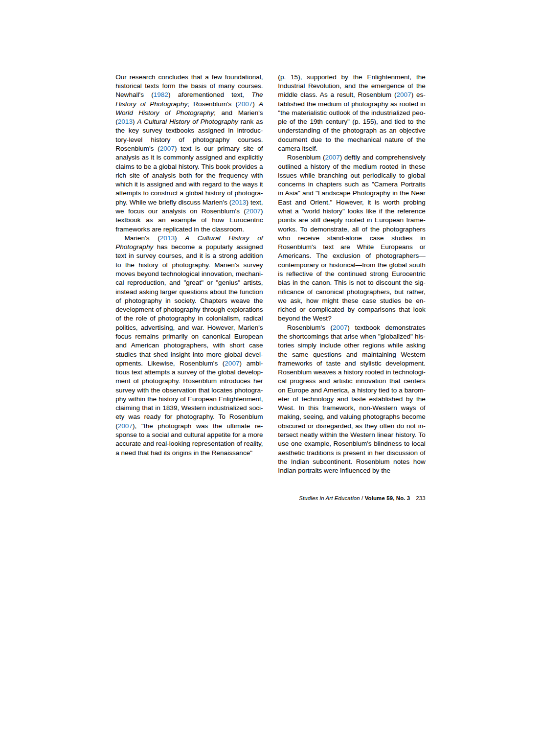Our research concludes that a few foundational, historical texts form the basis of many courses. Newhall's (1982) aforementioned text, The History of Photography; Rosenblum's (2007) A World History of Photography; and Marien's (2013) A Cultural History of Photography rank as the key survey textbooks assigned in introductory-level history of photography courses. Rosenblum's (2007) text is our primary site of analysis as it is commonly assigned and explicitly claims to be a global history. This book provides a rich site of analysis both for the frequency with which it is assigned and with regard to the ways it attempts to construct a global history of photography. While we briefly discuss Marien's (2013) text, we focus our analysis on Rosenblum's (2007) textbook as an example of how Eurocentric frameworks are replicated in the classroom.
Marien's (2013) A Cultural History of Photography has become a popularly assigned text in survey courses, and it is a strong addition to the history of photography. Marien's survey moves beyond technological innovation, mechanical reproduction, and "great" or "genius" artists, instead asking larger questions about the function of photography in society. Chapters weave the development of photography through explorations of the role of photography in colonialism, radical politics, advertising, and war. However, Marien's focus remains primarily on canonical European and American photographers, with short case studies that shed insight into more global developments. Likewise, Rosenblum's (2007) ambitious text attempts a survey of the global development of photography. Rosenblum introduces her survey with the observation that locates photography within the history of European Enlightenment, claiming that in 1839, Western industrialized society was ready for photography. To Rosenblum (2007), "the photograph was the ultimate response to a social and cultural appetite for a more accurate and real-looking representation of reality, a need that had its origins in the Renaissance"
(p. 15), supported by the Enlightenment, the Industrial Revolution, and the emergence of the middle class. As a result, Rosenblum (2007) established the medium of photography as rooted in "the materialistic outlook of the industrialized people of the 19th century" (p. 155), and tied to the understanding of the photograph as an objective document due to the mechanical nature of the camera itself.
Rosenblum (2007) deftly and comprehensively outlined a history of the medium rooted in these issues while branching out periodically to global concerns in chapters such as "Camera Portraits in Asia" and "Landscape Photography in the Near East and Orient." However, it is worth probing what a "world history" looks like if the reference points are still deeply rooted in European frameworks. To demonstrate, all of the photographers who receive stand-alone case studies in Rosenblum's text are White Europeans or Americans. The exclusion of photographers—contemporary or historical—from the global south is reflective of the continued strong Eurocentric bias in the canon. This is not to discount the significance of canonical photographers, but rather, we ask, how might these case studies be enriched or complicated by comparisons that look beyond the West?
Rosenblum's (2007) textbook demonstrates the shortcomings that arise when "globalized" histories simply include other regions while asking the same questions and maintaining Western frameworks of taste and stylistic development. Rosenblum weaves a history rooted in technological progress and artistic innovation that centers on Europe and America, a history tied to a barometer of technology and taste established by the West. In this framework, non-Western ways of making, seeing, and valuing photographs become obscured or disregarded, as they often do not intersect neatly within the Western linear history. To use one example, Rosenblum's blindness to local aesthetic traditions is present in her discussion of the Indian subcontinent. Rosenblum notes how Indian portraits were influenced by the
Studies in Art Education / Volume 59, No. 3233